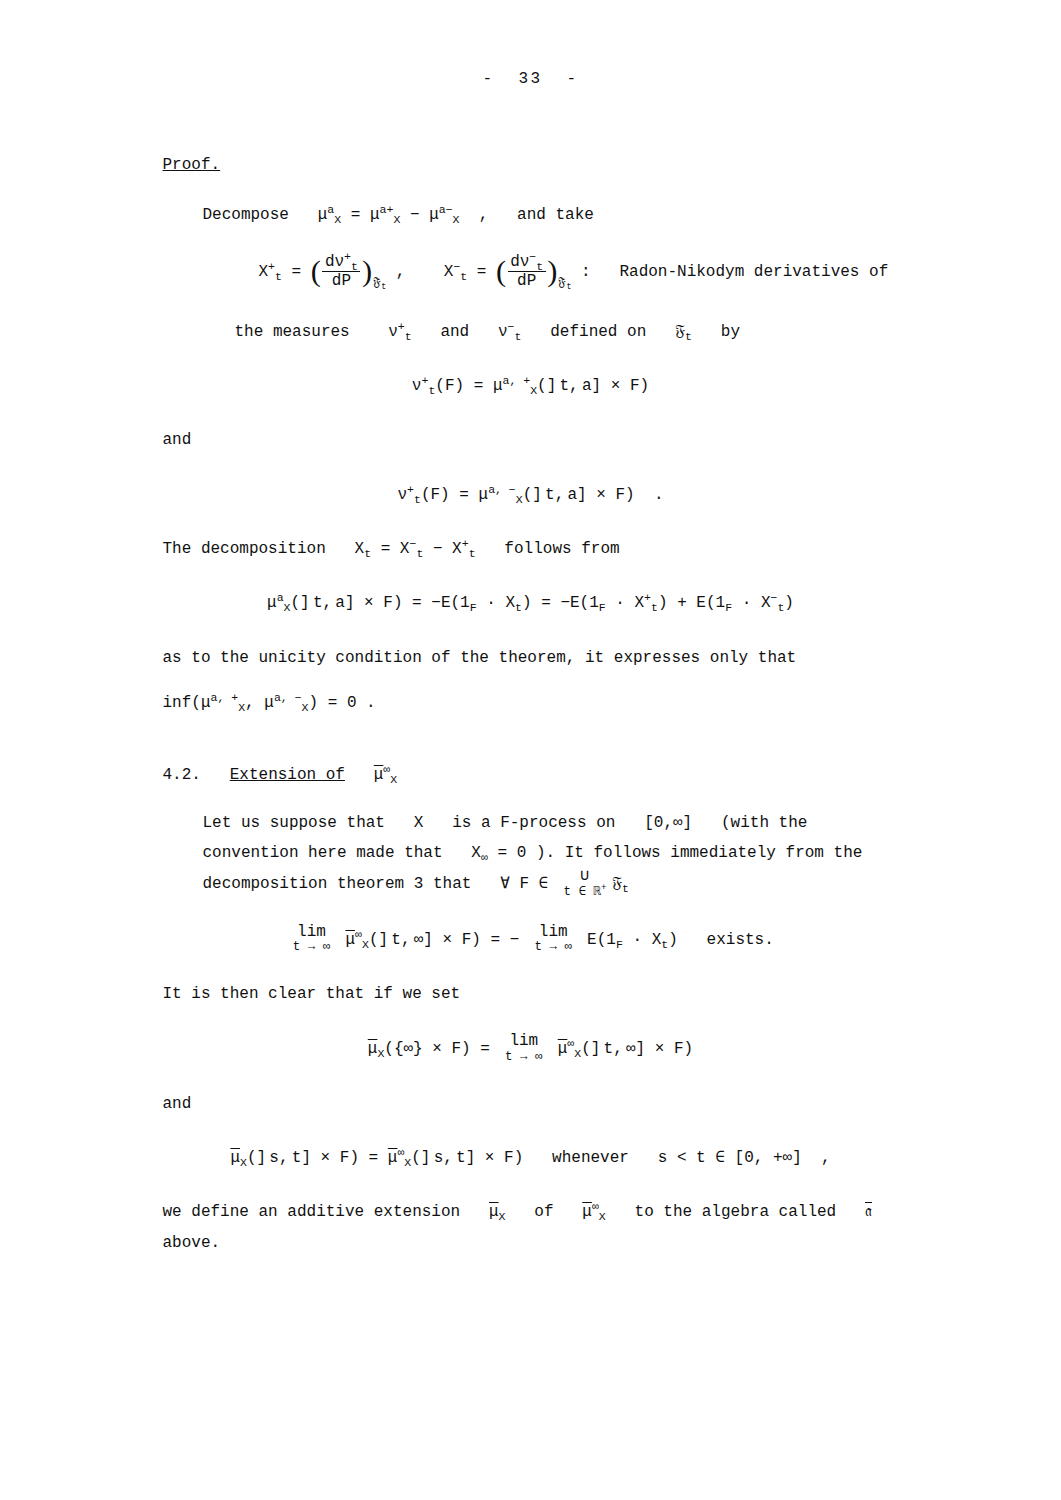- 33 -
Proof.
Decompose μaX = μa+X − μa−X , and take
X+t = (dν+t dP) 𝔉t , X−t = (dν−t dP) 𝔉t : Radon-Nikodym derivatives of
the measures ν+t and ν−t defined on 𝔉t by
ν+t(F) = μa, +X(] t, a] × F)
and
ν+t(F) = μa, −X(] t, a] × F) .
The decomposition Xt = X−t − X+t follows from
μaX(] t, a] × F) = −E(1F · Xt) = −E(1F · X+t) + E(1F · X−t)
as to the unicity condition of the theorem, it expresses only that
inf(μa, +X, μa, −X) = 0 .
4.2. Extension of μ∞X
Let us suppose that X is a F-process on [0,∞] (with the convention here made that X∞ = 0 ). It follows immediately from the decomposition theorem 3 that ∀ F ∈ ∪t ∈ ℝ+𝔉t
lim t → ∞ μ∞X(] t, ∞] × F) = − lim t → ∞ E(1F · Xt) exists.
It is then clear that if we set
μX({∞} × F) = lim t → ∞ μ∞X(] t, ∞] × F)
and
μX(] s, t] × F) = μ∞X(] s, t] × F) whenever s < t ∈ [0, +∞] ,
we define an additive extension μX of μ∞X to the algebra called 𝔞 above.